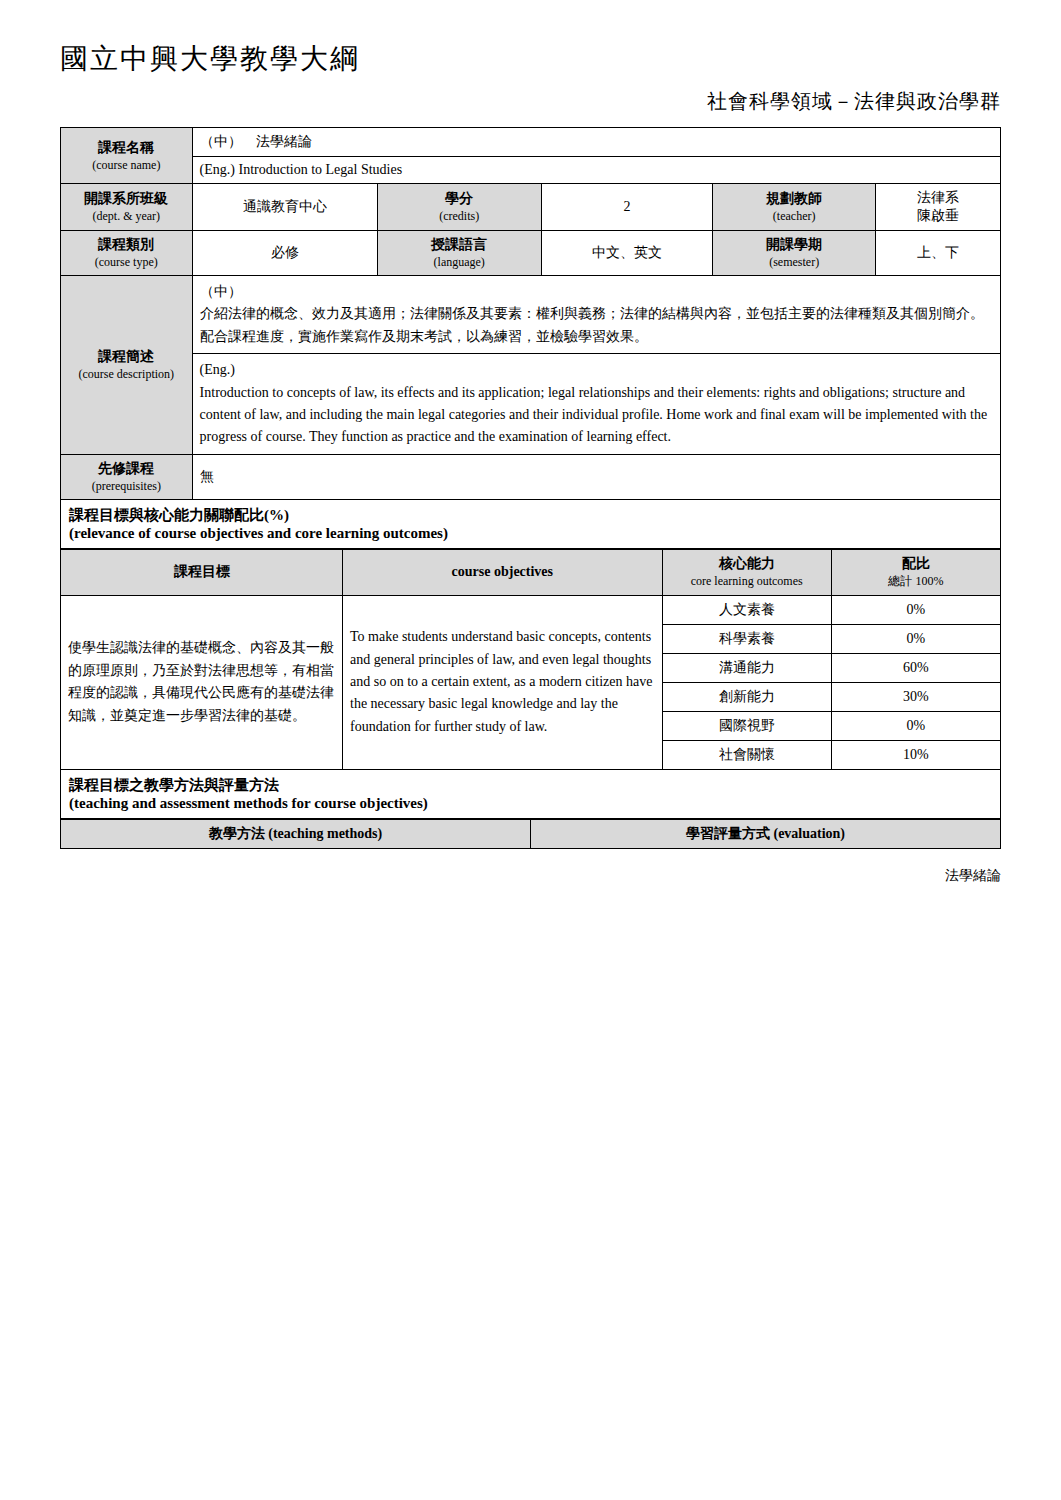國立中興大學教學大綱
社會科學領域－法律與政治學群
| 課程名稱 (course name) | （中） 法學緒論 |
| (Eng.) Introduction to Legal Studies |
| 開課系所班級 (dept. & year) | 通識教育中心 | 學分 (credits) | 2 | 規劃教師 (teacher) | 法律系 陳啟垂 |
| 課程類別 (course type) | 必修 | 授課語言 (language) | 中文、英文 | 開課學期 (semester) | 上、下 |
| 課程簡述 (course description) | （中） 介紹法律的概念、效力及其適用；法律關係及其要素：權利與義務；法律的結構與內容，並包括主要的法律種類及其個別簡介。 配合課程進度，實施作業寫作及期末考試，以為練習，並檢驗學習效果。 |
| (Eng.) Introduction to concepts of law, its effects and its application; legal relationships and their elements: rights and obligations; structure and content of law, and including the main legal categories and their individual profile. Home work and final exam will be implemented with the progress of course. They function as practice and the examination of learning effect. |
| 先修課程 (prerequisites) | 無 |
課程目標與核心能力關聯配比(%)
(relevance of course objectives and core learning outcomes)
| 課程目標 | course objectives | 核心能力 core learning outcomes | 配比 總計 100% |
| 使學生認識法律的基礎概念、內容及其一般的原理原則，乃至於對法律思想等，有相當程度的認識，具備現代公民應有的基礎法律知識，並奠定進一步學習法律的基礎。 | To make students understand basic concepts, contents and general principles of law, and even legal thoughts and so on to a certain extent, as a modern citizen have the necessary basic legal knowledge and lay the foundation for further study of law. | 人文素養 | 0% |
| 科學素養 | 0% |
| 溝通能力 | 60% |
| 創新能力 | 30% |
| 國際視野 | 0% |
| 社會關懷 | 10% |
課程目標之教學方法與評量方法
(teaching and assessment methods for course objectives)
| 教學方法 (teaching methods) | 學習評量方式 (evaluation) |
法學緒論